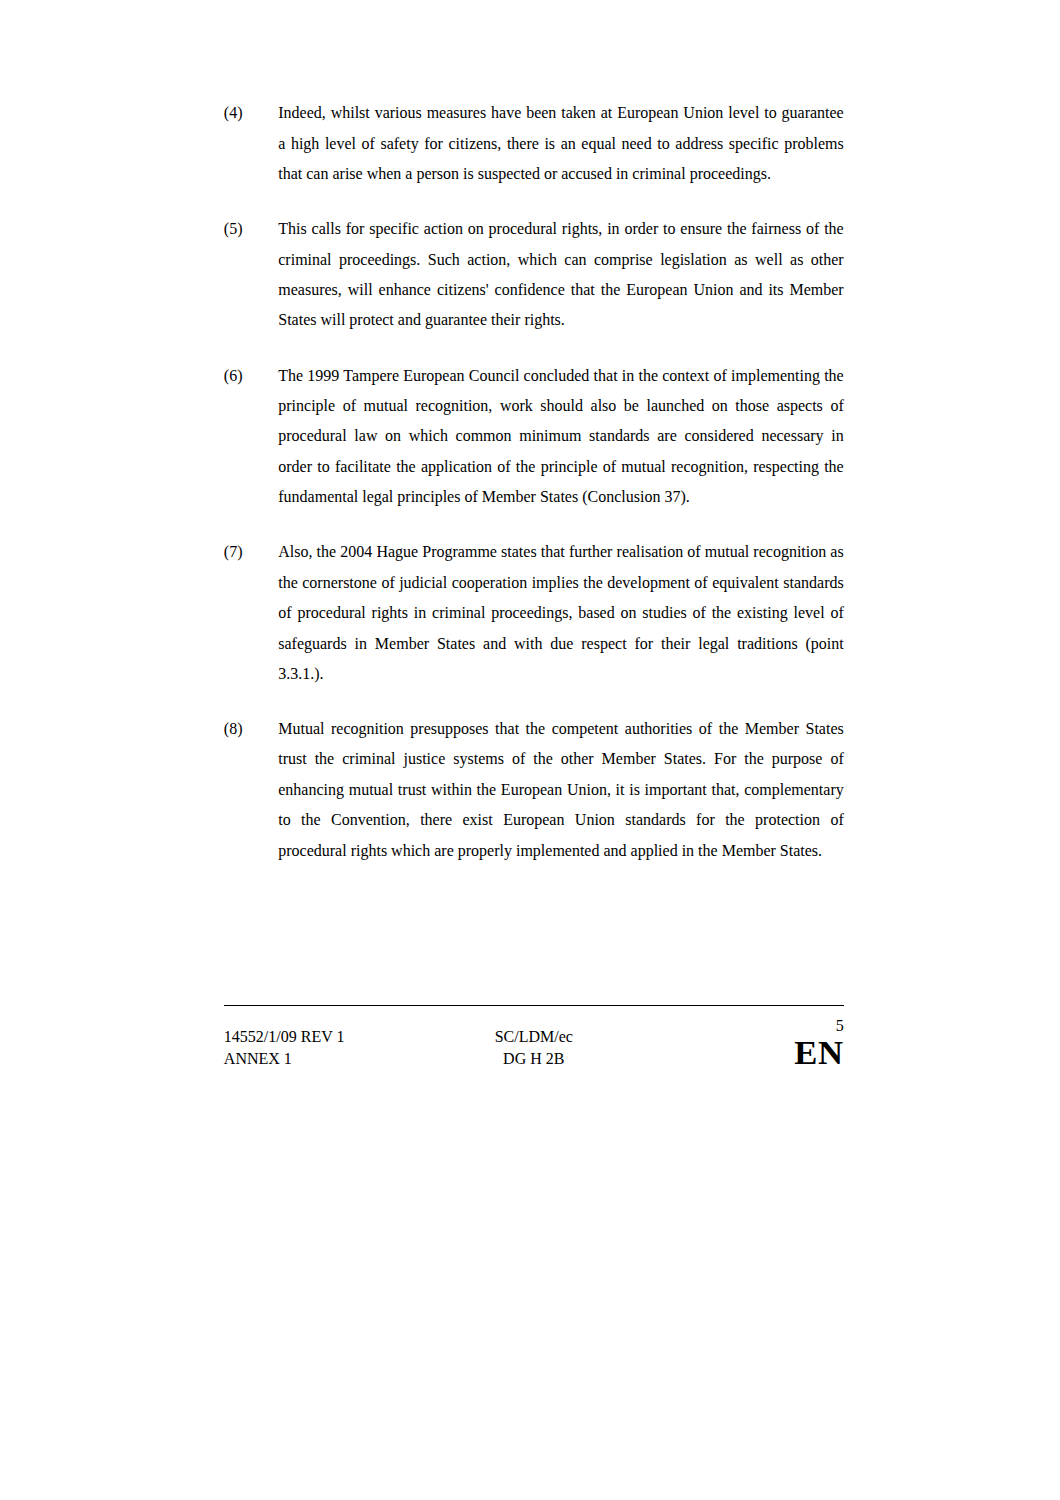(4) Indeed, whilst various measures have been taken at European Union level to guarantee a high level of safety for citizens, there is an equal need to address specific problems that can arise when a person is suspected or accused in criminal proceedings.
(5) This calls for specific action on procedural rights, in order to ensure the fairness of the criminal proceedings. Such action, which can comprise legislation as well as other measures, will enhance citizens' confidence that the European Union and its Member States will protect and guarantee their rights.
(6) The 1999 Tampere European Council concluded that in the context of implementing the principle of mutual recognition, work should also be launched on those aspects of procedural law on which common minimum standards are considered necessary in order to facilitate the application of the principle of mutual recognition, respecting the fundamental legal principles of Member States (Conclusion 37).
(7) Also, the 2004 Hague Programme states that further realisation of mutual recognition as the cornerstone of judicial cooperation implies the development of equivalent standards of procedural rights in criminal proceedings, based on studies of the existing level of safeguards in Member States and with due respect for their legal traditions (point 3.3.1.).
(8) Mutual recognition presupposes that the competent authorities of the Member States trust the criminal justice systems of the other Member States. For the purpose of enhancing mutual trust within the European Union, it is important that, complementary to the Convention, there exist European Union standards for the protection of procedural rights which are properly implemented and applied in the Member States.
14552/1/09 REV 1
ANNEX 1
SC/LDM/ec
DG H 2B
5 EN